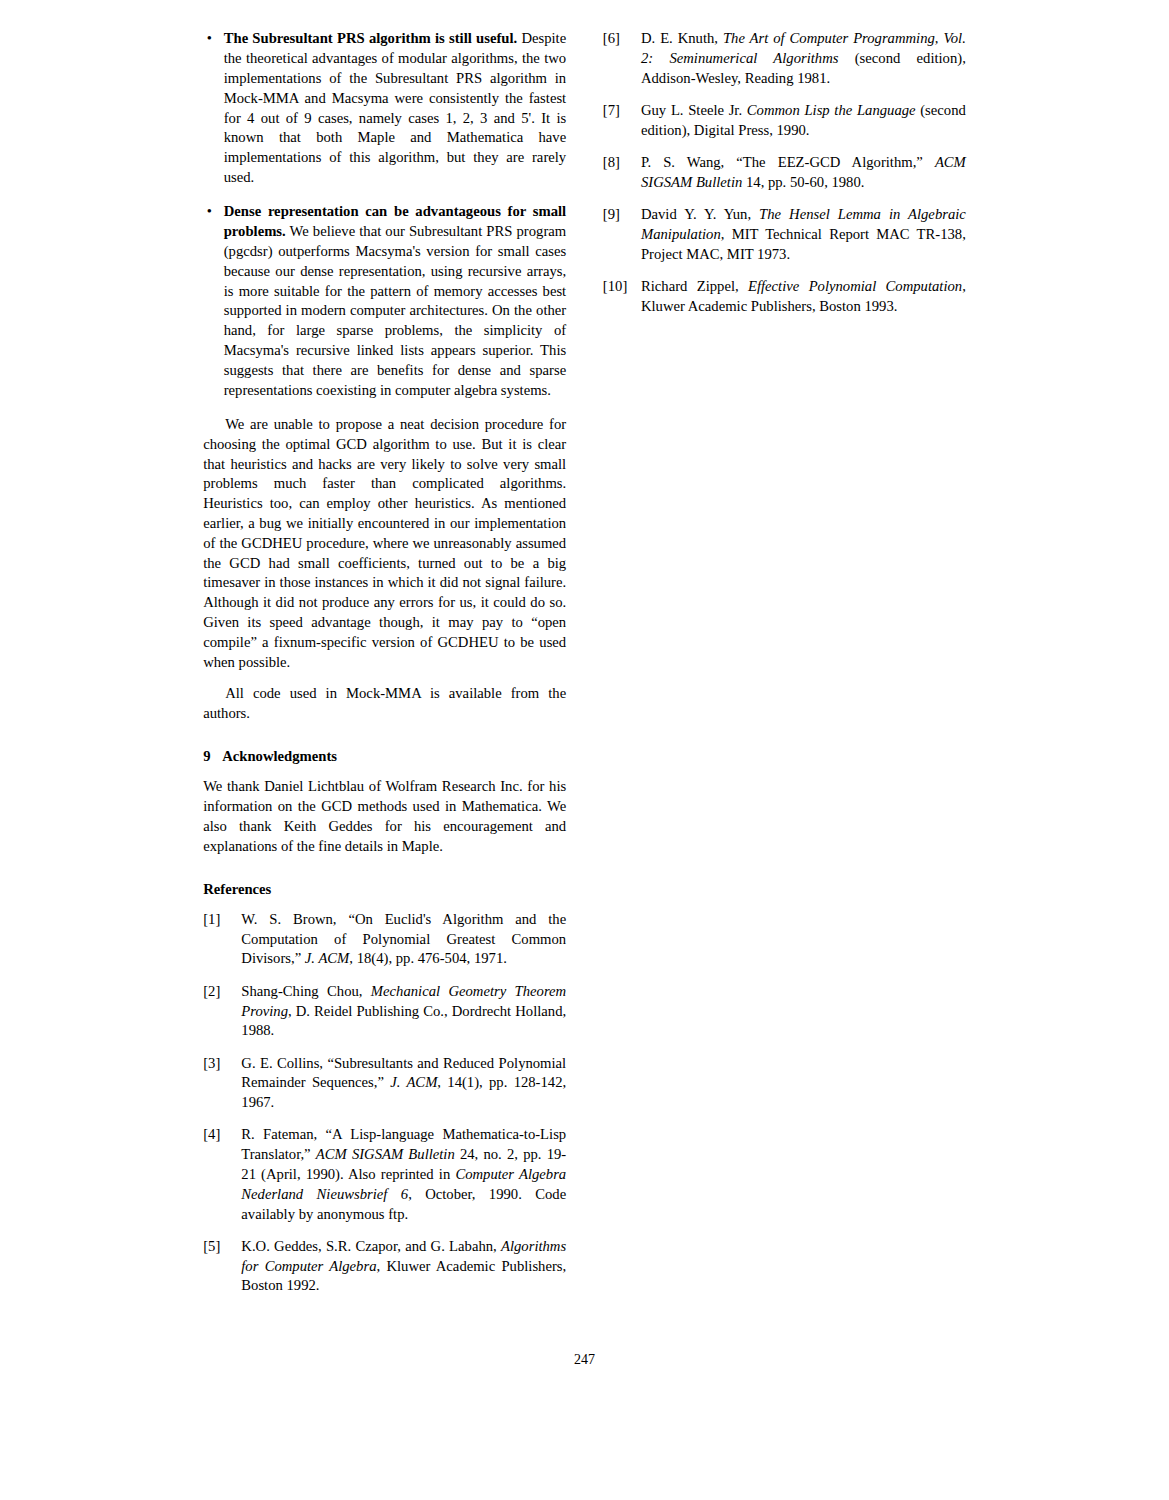The Subresultant PRS algorithm is still useful. Despite the theoretical advantages of modular algorithms, the two implementations of the Subresultant PRS algorithm in Mock-MMA and Macsyma were consistently the fastest for 4 out of 9 cases, namely cases 1, 2, 3 and 5'. It is known that both Maple and Mathematica have implementations of this algorithm, but they are rarely used.
Dense representation can be advantageous for small problems. We believe that our Subresultant PRS program (pgcdsr) outperforms Macsyma's version for small cases because our dense representation, using recursive arrays, is more suitable for the pattern of memory accesses best supported in modern computer architectures. On the other hand, for large sparse problems, the simplicity of Macsyma's recursive linked lists appears superior. This suggests that there are benefits for dense and sparse representations coexisting in computer algebra systems.
We are unable to propose a neat decision procedure for choosing the optimal GCD algorithm to use. But it is clear that heuristics and hacks are very likely to solve very small problems much faster than complicated algorithms. Heuristics too, can employ other heuristics. As mentioned earlier, a bug we initially encountered in our implementation of the GCDHEU procedure, where we unreasonably assumed the GCD had small coefficients, turned out to be a big timesaver in those instances in which it did not signal failure. Although it did not produce any errors for us, it could do so. Given its speed advantage though, it may pay to “open compile” a fixnum-specific version of GCDHEU to be used when possible.
All code used in Mock-MMA is available from the authors.
9 Acknowledgments
We thank Daniel Lichtblau of Wolfram Research Inc. for his information on the GCD methods used in Mathematica. We also thank Keith Geddes for his encouragement and explanations of the fine details in Maple.
References
W. S. Brown, “On Euclid's Algorithm and the Computation of Polynomial Greatest Common Divisors,” J. ACM, 18(4), pp. 476-504, 1971.
Shang-Ching Chou, Mechanical Geometry Theorem Proving, D. Reidel Publishing Co., Dordrecht Holland, 1988.
G. E. Collins, “Subresultants and Reduced Polynomial Remainder Sequences,” J. ACM, 14(1), pp. 128-142, 1967.
R. Fateman, “A Lisp-language Mathematica-to-Lisp Translator,” ACM SIGSAM Bulletin 24, no. 2, pp. 19-21 (April, 1990). Also reprinted in Computer Algebra Nederland Nieuwsbrief 6, October, 1990. Code availably by anonymous ftp.
K.O. Geddes, S.R. Czapor, and G. Labahn, Algorithms for Computer Algebra, Kluwer Academic Publishers, Boston 1992.
D. E. Knuth, The Art of Computer Programming, Vol. 2: Seminumerical Algorithms (second edition), Addison-Wesley, Reading 1981.
Guy L. Steele Jr. Common Lisp the Language (second edition), Digital Press, 1990.
P. S. Wang, “The EEZ-GCD Algorithm,” ACM SIGSAM Bulletin 14, pp. 50-60, 1980.
David Y. Y. Yun, The Hensel Lemma in Algebraic Manipulation, MIT Technical Report MAC TR-138, Project MAC, MIT 1973.
Richard Zippel, Effective Polynomial Computation, Kluwer Academic Publishers, Boston 1993.
247